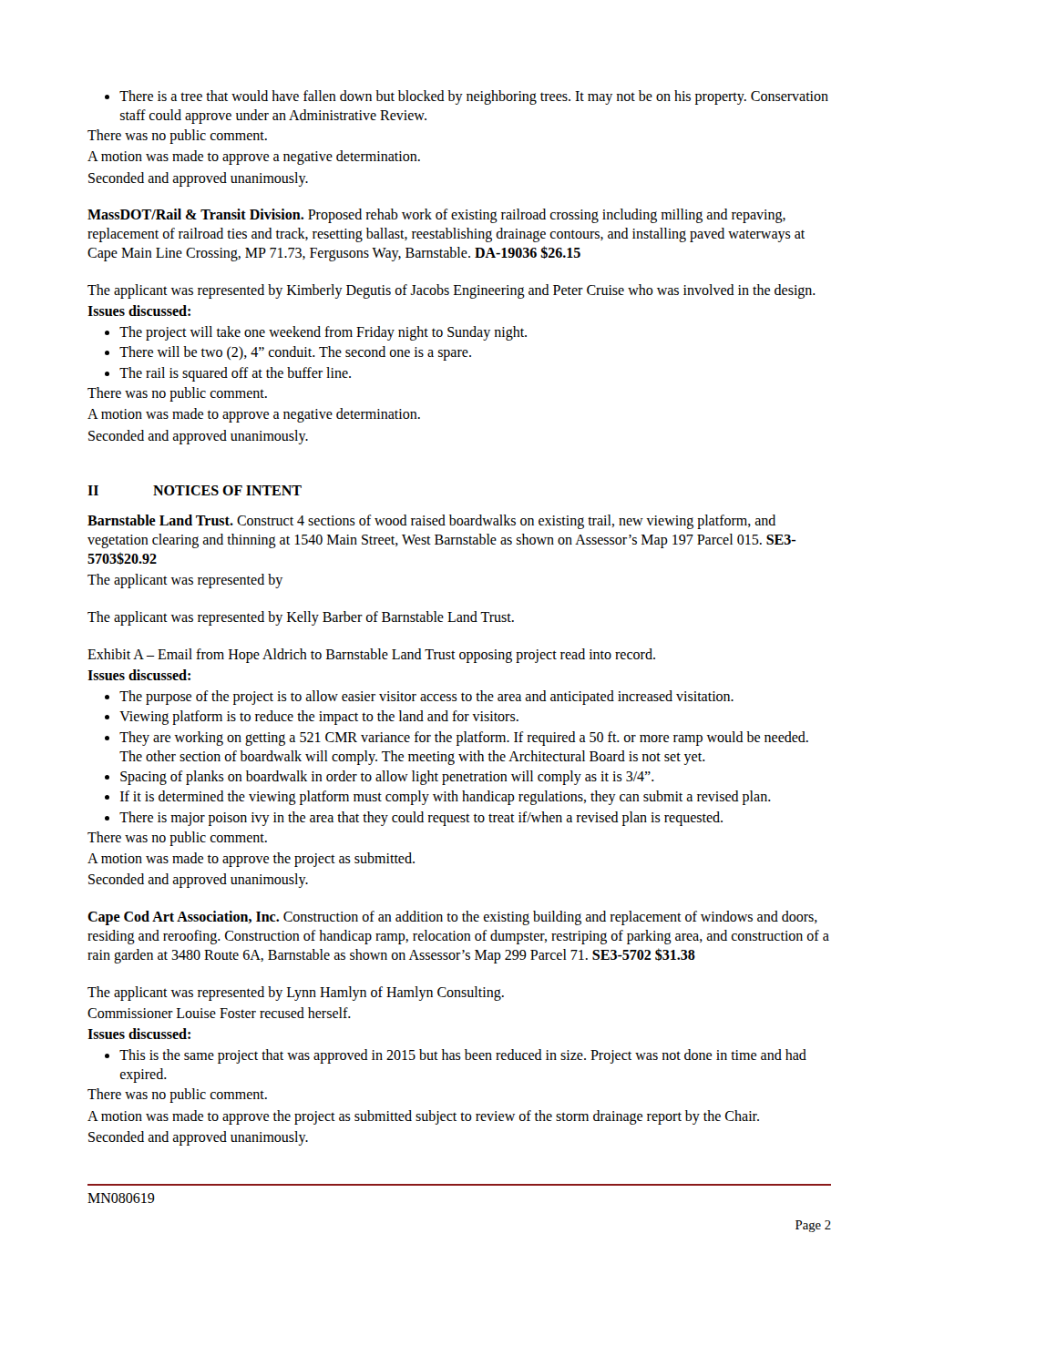There is a tree that would have fallen down but blocked by neighboring trees. It may not be on his property. Conservation staff could approve under an Administrative Review.
There was no public comment.
A motion was made to approve a negative determination.
Seconded and approved unanimously.
MassDOT/Rail & Transit Division. Proposed rehab work of existing railroad crossing including milling and repaving, replacement of railroad ties and track, resetting ballast, reestablishing drainage contours, and installing paved waterways at Cape Main Line Crossing, MP 71.73, Fergusons Way, Barnstable. DA-19036 $26.15
The applicant was represented by Kimberly Degutis of Jacobs Engineering and Peter Cruise who was involved in the design.
Issues discussed:
The project will take one weekend from Friday night to Sunday night.
There will be two (2), 4” conduit. The second one is a spare.
The rail is squared off at the buffer line.
There was no public comment.
A motion was made to approve a negative determination.
Seconded and approved unanimously.
IINOTICES OF INTENT
Barnstable Land Trust. Construct 4 sections of wood raised boardwalks on existing trail, new viewing platform, and vegetation clearing and thinning at 1540 Main Street, West Barnstable as shown on Assessor’s Map 197 Parcel 015. SE3-5703$20.92
The applicant was represented by
The applicant was represented by Kelly Barber of Barnstable Land Trust.
Exhibit A – Email from Hope Aldrich to Barnstable Land Trust opposing project read into record.
Issues discussed:
The purpose of the project is to allow easier visitor access to the area and anticipated increased visitation.
Viewing platform is to reduce the impact to the land and for visitors.
They are working on getting a 521 CMR variance for the platform. If required a 50 ft. or more ramp would be needed. The other section of boardwalk will comply. The meeting with the Architectural Board is not set yet.
Spacing of planks on boardwalk in order to allow light penetration will comply as it is 3/4”.
If it is determined the viewing platform must comply with handicap regulations, they can submit a revised plan.
There is major poison ivy in the area that they could request to treat if/when a revised plan is requested.
There was no public comment.
A motion was made to approve the project as submitted.
Seconded and approved unanimously.
Cape Cod Art Association, Inc. Construction of an addition to the existing building and replacement of windows and doors, residing and reroofing. Construction of handicap ramp, relocation of dumpster, restriping of parking area, and construction of a rain garden at 3480 Route 6A, Barnstable as shown on Assessor’s Map 299 Parcel 71. SE3-5702 $31.38
The applicant was represented by Lynn Hamlyn of Hamlyn Consulting.
Commissioner Louise Foster recused herself.
Issues discussed:
This is the same project that was approved in 2015 but has been reduced in size. Project was not done in time and had expired.
There was no public comment.
A motion was made to approve the project as submitted subject to review of the storm drainage report by the Chair.
Seconded and approved unanimously.
MN080619
Page 2